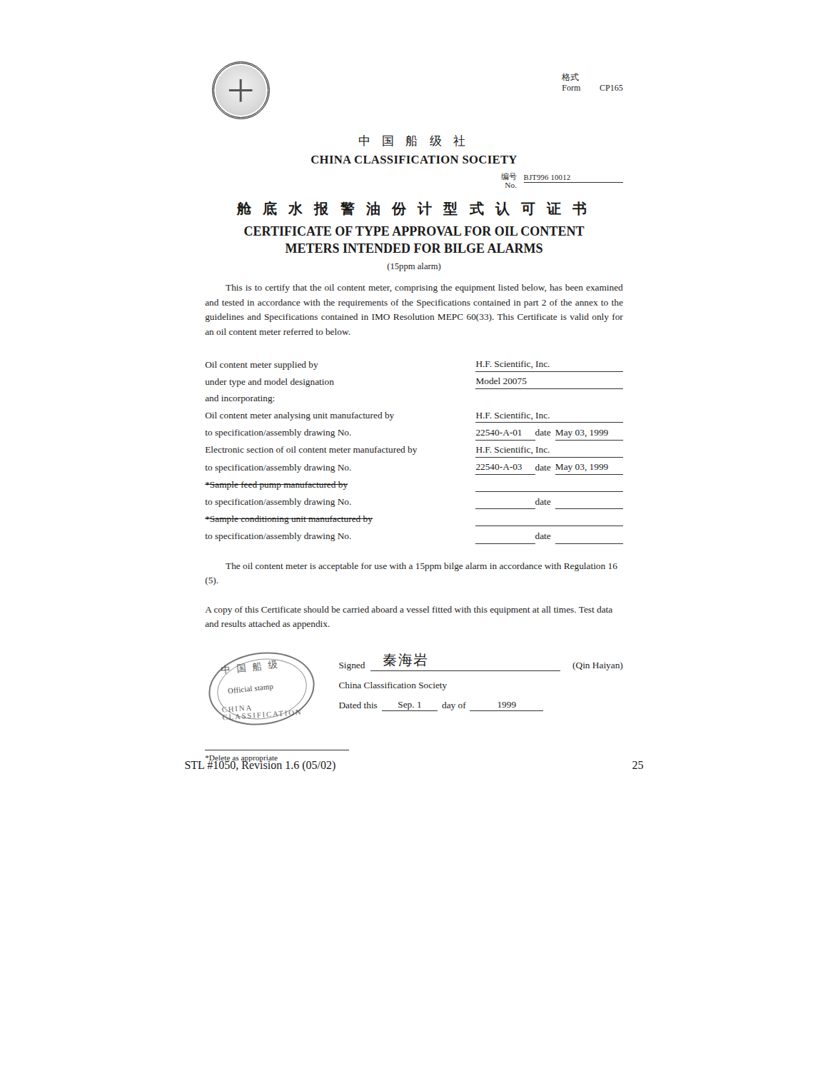格式
Form CP165
中 国 船 级 社
CHINA CLASSIFICATION SOCIETY
编号
No.
BJT996 10012
舱 底 水 报 警 油 份 计 型 式 认 可 证 书
CERTIFICATE OF TYPE APPROVAL FOR OIL CONTENT
METERS INTENDED FOR BILGE ALARMS
(15ppm alarm)
This is to certify that the oil content meter, comprising the equipment listed below, has been examined and tested in accordance with the requirements of the Specifications contained in part 2 of the annex to the guidelines and Specifications contained in IMO Resolution MEPC 60(33). This Certificate is valid only for an oil content meter referred to below.
| Oil content meter supplied by | H.F. Scientific, Inc. |
| under type and model designation | Model 20075 |
| and incorporating: |
| Oil content meter analysing unit manufactured by | H.F. Scientific, Inc. |
| to specification/assembly drawing No. | 22540-A-01 | date | May 03, 1999 |
| Electronic section of oil content meter manufactured by | H.F. Scientific, Inc. |
| to specification/assembly drawing No. | 22540-A-03 | date | May 03, 1999 |
| *Sample feed pump manufactured by | |
| to specification/assembly drawing No. | | date | |
| *Sample conditioning unit manufactured by | |
| to specification/assembly drawing No. | | date | |
The oil content meter is acceptable for use with a 15ppm bilge alarm in accordance with Regulation 16 (5).
A copy of this Certificate should be carried aboard a vessel fitted with this equipment at all times. Test data and results attached as appendix.
中 国 船 级
Official stamp
CHINA CLASSIFICATION
Signed 秦海岩 (Qin Haiyan)
China Classification Society
Dated this Sep. 1 day of 1999
*Delete as appropriate
STL #1050, Revision 1.6 (05/02)
25